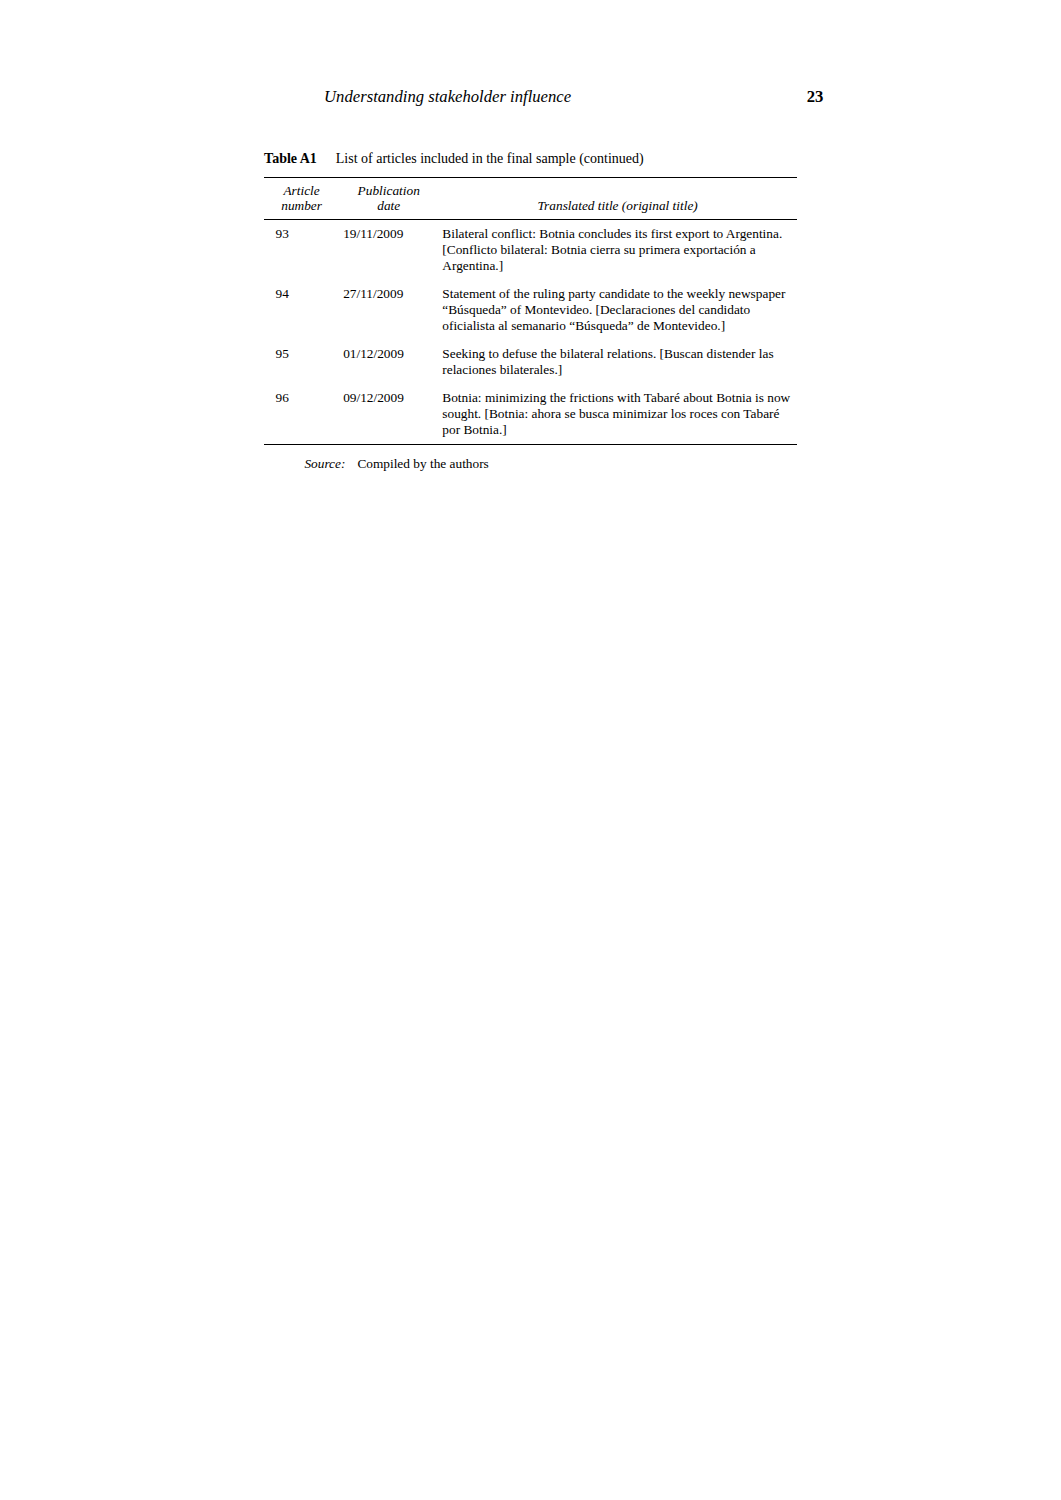Understanding stakeholder influence 23
Table A1 List of articles included in the final sample (continued)
| Article number | Publication date | Translated title (original title) |
| --- | --- | --- |
| 93 | 19/11/2009 | Bilateral conflict: Botnia concludes its first export to Argentina. [Conflicto bilateral: Botnia cierra su primera exportación a Argentina.] |
| 94 | 27/11/2009 | Statement of the ruling party candidate to the weekly newspaper “Búsqueda” of Montevideo. [Declaraciones del candidato oficialista al semanario “Búsqueda” de Montevideo.] |
| 95 | 01/12/2009 | Seeking to defuse the bilateral relations. [Buscan distender las relaciones bilaterales.] |
| 96 | 09/12/2009 | Botnia: minimizing the frictions with Tabaré about Botnia is now sought. [Botnia: ahora se busca minimizar los roces con Tabaré por Botnia.] |
Source: Compiled by the authors